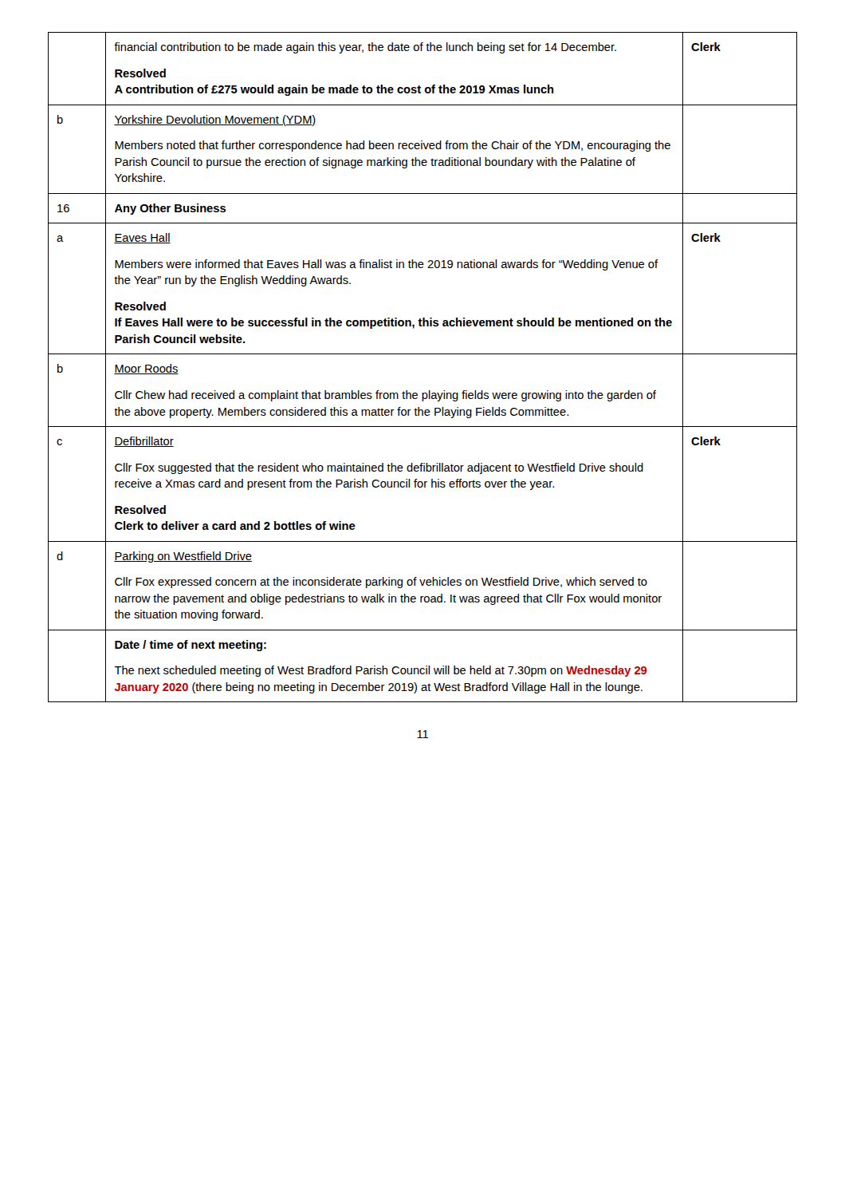| | financial contribution to be made again this year, the date of the lunch being set for 14 December. Resolved A contribution of £275 would again be made to the cost of the 2019 Xmas lunch | Clerk |
| b | Yorkshire Devolution Movement (YDM) Members noted that further correspondence had been received from the Chair of the YDM, encouraging the Parish Council to pursue the erection of signage marking the traditional boundary with the Palatine of Yorkshire. | |
| 16 | Any Other Business | |
| a | Eaves Hall Members were informed that Eaves Hall was a finalist in the 2019 national awards for “Wedding Venue of the Year” run by the English Wedding Awards. Resolved If Eaves Hall were to be successful in the competition, this achievement should be mentioned on the Parish Council website. | Clerk |
| b | Moor Roods Cllr Chew had received a complaint that brambles from the playing fields were growing into the garden of the above property. Members considered this a matter for the Playing Fields Committee. | |
| c | Defibrillator Cllr Fox suggested that the resident who maintained the defibrillator adjacent to Westfield Drive should receive a Xmas card and present from the Parish Council for his efforts over the year. Resolved Clerk to deliver a card and 2 bottles of wine | Clerk |
| d | Parking on Westfield Drive Cllr Fox expressed concern at the inconsiderate parking of vehicles on Westfield Drive, which served to narrow the pavement and oblige pedestrians to walk in the road. It was agreed that Cllr Fox would monitor the situation moving forward. | |
| | Date / time of next meeting: The next scheduled meeting of West Bradford Parish Council will be held at 7.30pm on Wednesday 29 January 2020 (there being no meeting in December 2019) at West Bradford Village Hall in the lounge. | |
11